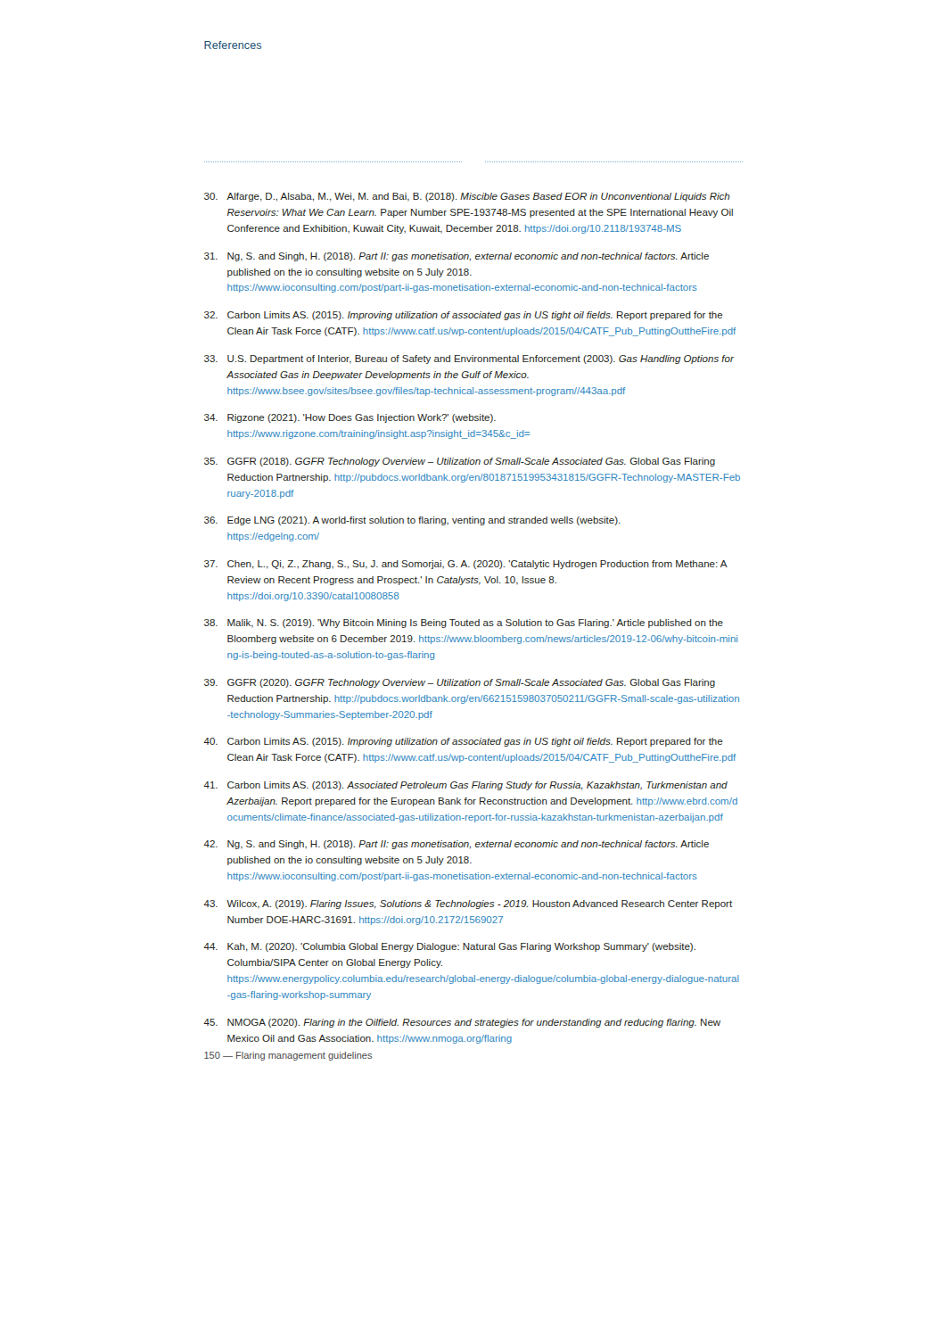References
30. Alfarge, D., Alsaba, M., Wei, M. and Bai, B. (2018). Miscible Gases Based EOR in Unconventional Liquids Rich Reservoirs: What We Can Learn. Paper Number SPE-193748-MS presented at the SPE International Heavy Oil Conference and Exhibition, Kuwait City, Kuwait, December 2018. https://doi.org/10.2118/193748-MS
31. Ng, S. and Singh, H. (2018). Part II: gas monetisation, external economic and non-technical factors. Article published on the io consulting website on 5 July 2018.
https://www.ioconsulting.com/post/part-ii-gas-monetisation-external-economic-and-non-technical-factors
32. Carbon Limits AS. (2015). Improving utilization of associated gas in US tight oil fields. Report prepared for the Clean Air Task Force (CATF). https://www.catf.us/wp-content/uploads/2015/04/CATF_Pub_PuttingOuttheFire.pdf
33. U.S. Department of Interior, Bureau of Safety and Environmental Enforcement (2003). Gas Handling Options for Associated Gas in Deepwater Developments in the Gulf of Mexico.
https://www.bsee.gov/sites/bsee.gov/files/tap-technical-assessment-program//443aa.pdf
34. Rigzone (2021). 'How Does Gas Injection Work?' (website).
https://www.rigzone.com/training/insight.asp?insight_id=345&c_id=
35. GGFR (2018). GGFR Technology Overview – Utilization of Small-Scale Associated Gas. Global Gas Flaring Reduction Partnership. http://pubdocs.worldbank.org/en/801871519953431815/GGFR-Technology-MASTER-February-2018.pdf
36. Edge LNG (2021). A world-first solution to flaring, venting and stranded wells (website).
https://edgelng.com/
37. Chen, L., Qi, Z., Zhang, S., Su, J. and Somorjai, G. A. (2020). 'Catalytic Hydrogen Production from Methane: A Review on Recent Progress and Prospect.' In Catalysts, Vol. 10, Issue 8.
https://doi.org/10.3390/catal10080858
38. Malik, N. S. (2019). 'Why Bitcoin Mining Is Being Touted as a Solution to Gas Flaring.' Article published on the Bloomberg website on 6 December 2019. https://www.bloomberg.com/news/articles/2019-12-06/why-bitcoin-mining-is-being-touted-as-a-solution-to-gas-flaring
39. GGFR (2020). GGFR Technology Overview – Utilization of Small-Scale Associated Gas. Global Gas Flaring Reduction Partnership. http://pubdocs.worldbank.org/en/662151598037050211/GGFR-Small-scale-gas-utilization-technology-Summaries-September-2020.pdf
40. Carbon Limits AS. (2015). Improving utilization of associated gas in US tight oil fields. Report prepared for the Clean Air Task Force (CATF). https://www.catf.us/wp-content/uploads/2015/04/CATF_Pub_PuttingOuttheFire.pdf
41. Carbon Limits AS. (2013). Associated Petroleum Gas Flaring Study for Russia, Kazakhstan, Turkmenistan and Azerbaijan. Report prepared for the European Bank for Reconstruction and Development. http://www.ebrd.com/documents/climate-finance/associated-gas-utilization-report-for-russia-kazakhstan-turkmenistan-azerbaijan.pdf
42. Ng, S. and Singh, H. (2018). Part II: gas monetisation, external economic and non-technical factors. Article published on the io consulting website on 5 July 2018.
https://www.ioconsulting.com/post/part-ii-gas-monetisation-external-economic-and-non-technical-factors
43. Wilcox, A. (2019). Flaring Issues, Solutions & Technologies - 2019. Houston Advanced Research Center Report Number DOE-HARC-31691. https://doi.org/10.2172/1569027
44. Kah, M. (2020). 'Columbia Global Energy Dialogue: Natural Gas Flaring Workshop Summary' (website). Columbia/SIPA Center on Global Energy Policy.
https://www.energypolicy.columbia.edu/research/global-energy-dialogue/columbia-global-energy-dialogue-natural-gas-flaring-workshop-summary
45. NMOGA (2020). Flaring in the Oilfield. Resources and strategies for understanding and reducing flaring. New Mexico Oil and Gas Association. https://www.nmoga.org/flaring
150 — Flaring management guidelines